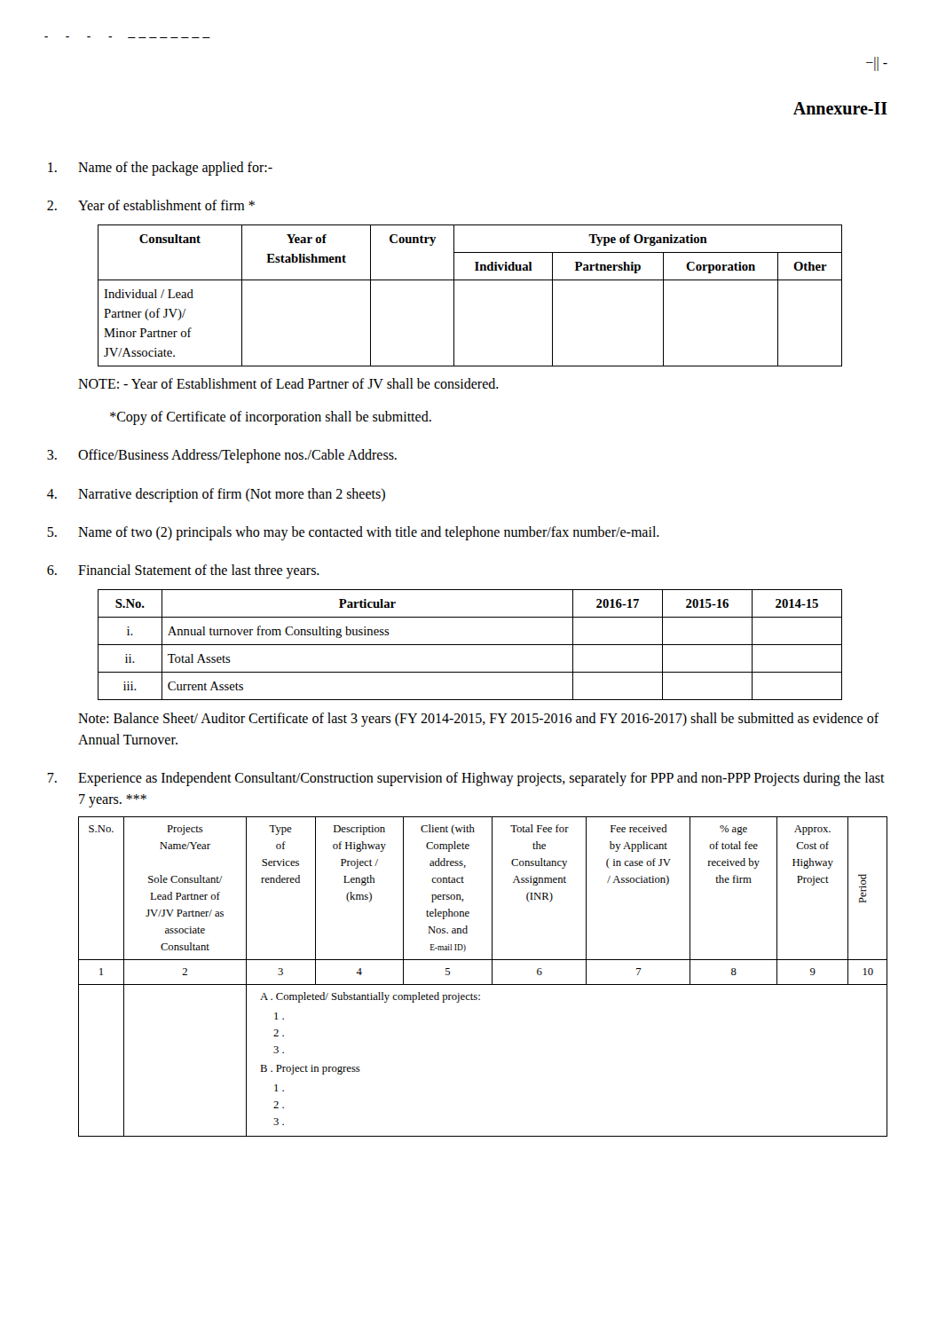- - - - ————————
−|| -
Annexure-II
Name of the package applied for:-
Year of establishment of firm *
| Consultant | Year of Establishment | Country | Type of Organization |
| --- | --- | --- | --- |
| Individual | Partnership | Corporation | Other |
| Individual / Lead Partner (of JV)/ Minor Partner of JV/Associate. | | | | | | |
NOTE: - Year of Establishment of Lead Partner of JV shall be considered.
*Copy of Certificate of incorporation shall be submitted.
Office/Business Address/Telephone nos./Cable Address.
Narrative description of firm (Not more than 2 sheets)
Name of two (2) principals who may be contacted with title and telephone number/fax number/e-mail.
Financial Statement of the last three years.
| S.No. | Particular | 2016-17 | 2015-16 | 2014-15 |
| --- | --- | --- | --- | --- |
| i. | Annual turnover from Consulting business | | | |
| ii. | Total Assets | | | |
| iii. | Current Assets | | | |
Note: Balance Sheet/ Auditor Certificate of last 3 years (FY 2014-2015, FY 2015-2016 and FY 2016-2017) shall be submitted as evidence of Annual Turnover.
Experience as Independent Consultant/Construction supervision of Highway projects, separately for PPP and non-PPP Projects during the last 7 years. ***
| S.No. | Projects Name/Year Sole Consultant/ Lead Partner of JV/JV Partner/ as associate Consultant | Type of Services rendered | Description of Highway Project / Length (kms) | Client (with Complete address, contact person, telephone Nos. and E-mail ID) | Total Fee for the Consultancy Assignment (INR) | Fee received by Applicant ( in case of JV / Association) | % age of total fee received by the firm | Approx. Cost of Highway Project | Period |
| --- | --- | --- | --- | --- | --- | --- | --- | --- | --- |
| 1 | 2 | 3 | 4 | 5 | 6 | 7 | 8 | 9 | 10 |
| | | A . Completed/ Substantially completed projects: 1 . 2 . 3 . B . Project in progress 1 . 2 . 3 . |